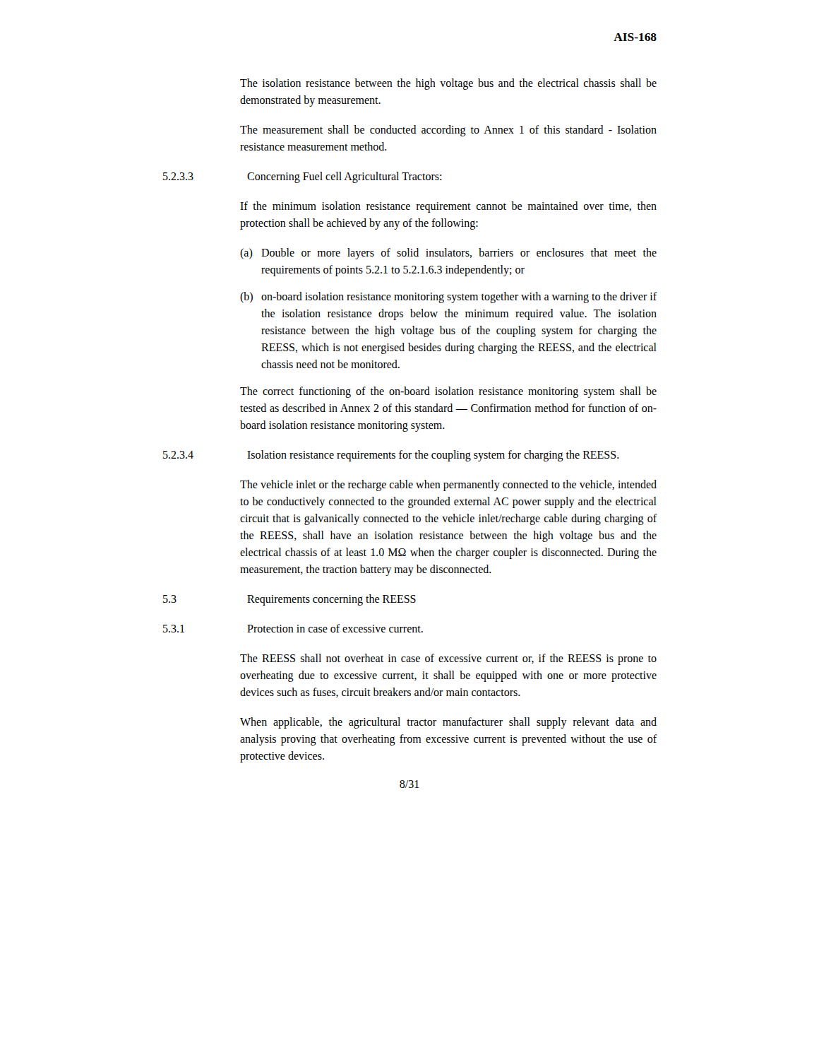AIS-168
The isolation resistance between the high voltage bus and the electrical chassis shall be demonstrated by measurement.
The measurement shall be conducted according to Annex 1 of this standard - Isolation resistance measurement method.
5.2.3.3
Concerning Fuel cell Agricultural Tractors:
If the minimum isolation resistance requirement cannot be maintained over time, then protection shall be achieved by any of the following:
(a)
Double or more layers of solid insulators, barriers or enclosures that meet the requirements of points 5.2.1 to 5.2.1.6.3 independently; or
(b)
on-board isolation resistance monitoring system together with a warning to the driver if the isolation resistance drops below the minimum required value. The isolation resistance between the high voltage bus of the coupling system for charging the REESS, which is not energised besides during charging the REESS, and the electrical chassis need not be monitored.
The correct functioning of the on-board isolation resistance monitoring system shall be tested as described in Annex 2 of this standard — Confirmation method for function of on-board isolation resistance monitoring system.
5.2.3.4
Isolation resistance requirements for the coupling system for charging the REESS.
The vehicle inlet or the recharge cable when permanently connected to the vehicle, intended to be conductively connected to the grounded external AC power supply and the electrical circuit that is galvanically connected to the vehicle inlet/recharge cable during charging of the REESS, shall have an isolation resistance between the high voltage bus and the electrical chassis of at least 1.0 MΩ when the charger coupler is disconnected. During the measurement, the traction battery may be disconnected.
5.3
Requirements concerning the REESS
5.3.1
Protection in case of excessive current.
The REESS shall not overheat in case of excessive current or, if the REESS is prone to overheating due to excessive current, it shall be equipped with one or more protective devices such as fuses, circuit breakers and/or main contactors.
When applicable, the agricultural tractor manufacturer shall supply relevant data and analysis proving that overheating from excessive current is prevented without the use of protective devices.
8/31